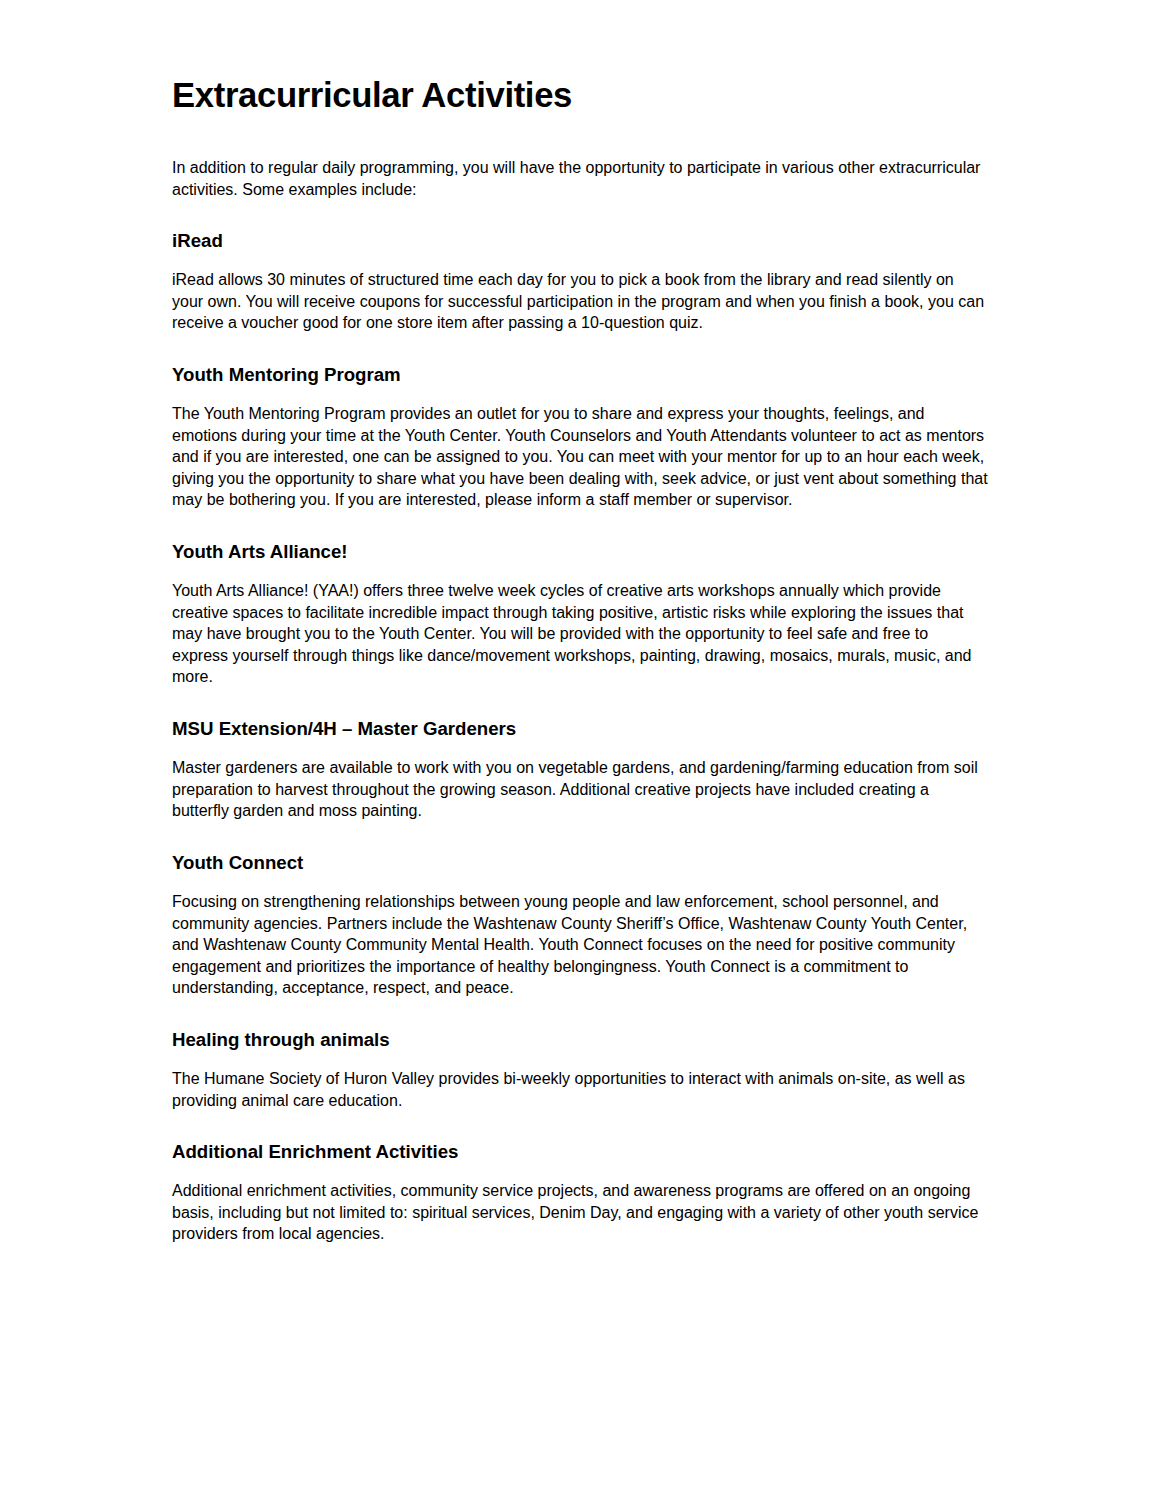Extracurricular Activities
In addition to regular daily programming, you will have the opportunity to participate in various other extracurricular activities. Some examples include:
iRead
iRead allows 30 minutes of structured time each day for you to pick a book from the library and read silently on your own. You will receive coupons for successful participation in the program and when you finish a book, you can receive a voucher good for one store item after passing a 10-question quiz.
Youth Mentoring Program
The Youth Mentoring Program provides an outlet for you to share and express your thoughts, feelings, and emotions during your time at the Youth Center. Youth Counselors and Youth Attendants volunteer to act as mentors and if you are interested, one can be assigned to you. You can meet with your mentor for up to an hour each week, giving you the opportunity to share what you have been dealing with, seek advice, or just vent about something that may be bothering you. If you are interested, please inform a staff member or supervisor.
Youth Arts Alliance!
Youth Arts Alliance! (YAA!) offers three twelve week cycles of creative arts workshops annually which provide creative spaces to facilitate incredible impact through taking positive, artistic risks while exploring the issues that may have brought you to the Youth Center. You will be provided with the opportunity to feel safe and free to express yourself through things like dance/movement workshops, painting, drawing, mosaics, murals, music, and more.
MSU Extension/4H – Master Gardeners
Master gardeners are available to work with you on vegetable gardens, and gardening/farming education from soil preparation to harvest throughout the growing season. Additional creative projects have included creating a butterfly garden and moss painting.
Youth Connect
Focusing on strengthening relationships between young people and law enforcement, school personnel, and community agencies. Partners include the Washtenaw County Sheriff’s Office, Washtenaw County Youth Center, and Washtenaw County Community Mental Health. Youth Connect focuses on the need for positive community engagement and prioritizes the importance of healthy belongingness. Youth Connect is a commitment to understanding, acceptance, respect, and peace.
Healing through animals
The Humane Society of Huron Valley provides bi-weekly opportunities to interact with animals on-site, as well as providing animal care education.
Additional Enrichment Activities
Additional enrichment activities, community service projects, and awareness programs are offered on an ongoing basis, including but not limited to: spiritual services, Denim Day, and engaging with a variety of other youth service providers from local agencies.